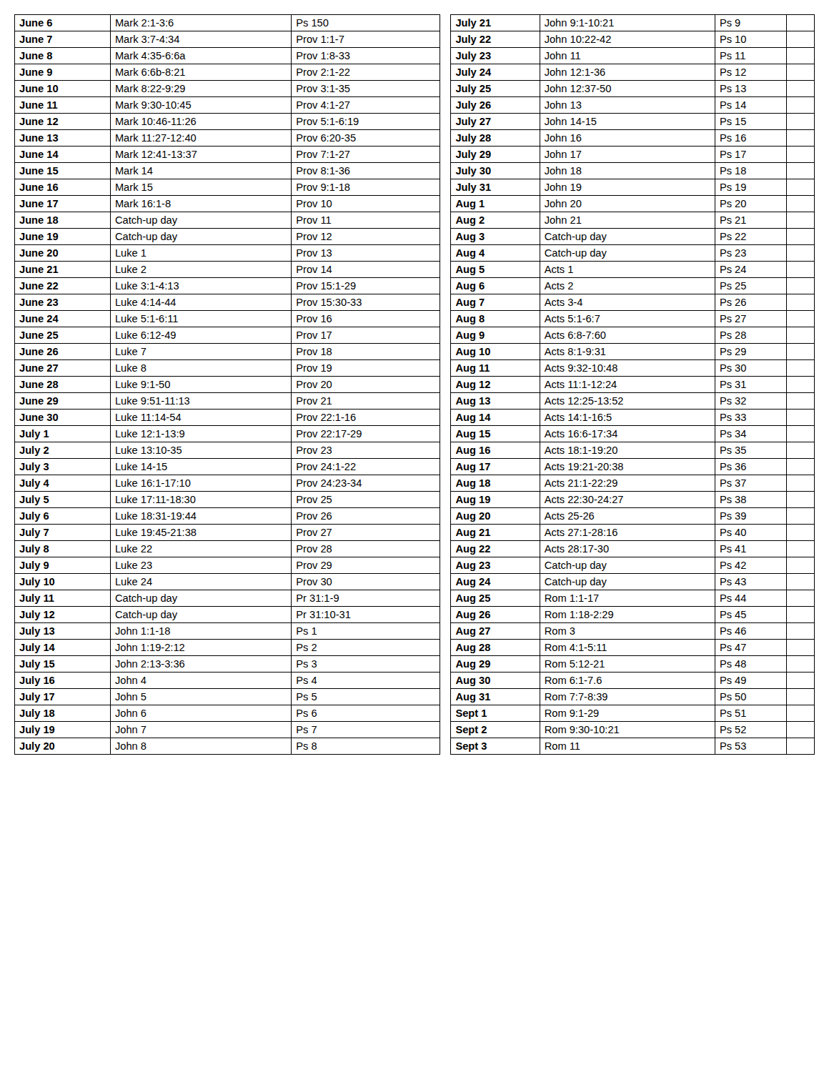| June 6 | Mark 2:1-3:6 | Ps 150 | | July 21 | John 9:1-10:21 | Ps 9 | |
| June 7 | Mark 3:7-4:34 | Prov 1:1-7 | | July 22 | John 10:22-42 | Ps 10 | |
| June 8 | Mark 4:35-6:6a | Prov 1:8-33 | | July 23 | John 11 | Ps 11 | |
| June 9 | Mark 6:6b-8:21 | Prov 2:1-22 | | July 24 | John 12:1-36 | Ps 12 | |
| June 10 | Mark 8:22-9:29 | Prov 3:1-35 | | July 25 | John 12:37-50 | Ps 13 | |
| June 11 | Mark 9:30-10:45 | Prov 4:1-27 | | July 26 | John 13 | Ps 14 | |
| June 12 | Mark 10:46-11:26 | Prov 5:1-6:19 | | July 27 | John 14-15 | Ps 15 | |
| June 13 | Mark 11:27-12:40 | Prov 6:20-35 | | July 28 | John 16 | Ps 16 | |
| June 14 | Mark 12:41-13:37 | Prov 7:1-27 | | July 29 | John 17 | Ps 17 | |
| June 15 | Mark 14 | Prov 8:1-36 | | July 30 | John 18 | Ps 18 | |
| June 16 | Mark 15 | Prov 9:1-18 | | July 31 | John 19 | Ps 19 | |
| June 17 | Mark 16:1-8 | Prov 10 | | Aug 1 | John 20 | Ps 20 | |
| June 18 | Catch-up day | Prov 11 | | Aug 2 | John 21 | Ps 21 | |
| June 19 | Catch-up day | Prov 12 | | Aug 3 | Catch-up day | Ps 22 | |
| June 20 | Luke 1 | Prov 13 | | Aug 4 | Catch-up day | Ps 23 | |
| June 21 | Luke 2 | Prov 14 | | Aug 5 | Acts 1 | Ps 24 | |
| June 22 | Luke 3:1-4:13 | Prov 15:1-29 | | Aug 6 | Acts 2 | Ps 25 | |
| June 23 | Luke 4:14-44 | Prov 15:30-33 | | Aug 7 | Acts 3-4 | Ps 26 | |
| June 24 | Luke 5:1-6:11 | Prov 16 | | Aug 8 | Acts 5:1-6:7 | Ps 27 | |
| June 25 | Luke 6:12-49 | Prov 17 | | Aug 9 | Acts 6:8-7:60 | Ps 28 | |
| June 26 | Luke 7 | Prov 18 | | Aug 10 | Acts 8:1-9:31 | Ps 29 | |
| June 27 | Luke 8 | Prov 19 | | Aug 11 | Acts 9:32-10:48 | Ps 30 | |
| June 28 | Luke 9:1-50 | Prov 20 | | Aug 12 | Acts 11:1-12:24 | Ps 31 | |
| June 29 | Luke 9:51-11:13 | Prov 21 | | Aug 13 | Acts 12:25-13:52 | Ps 32 | |
| June 30 | Luke 11:14-54 | Prov 22:1-16 | | Aug 14 | Acts 14:1-16:5 | Ps 33 | |
| July 1 | Luke 12:1-13:9 | Prov 22:17-29 | | Aug 15 | Acts 16:6-17:34 | Ps 34 | |
| July 2 | Luke 13:10-35 | Prov 23 | | Aug 16 | Acts 18:1-19:20 | Ps 35 | |
| July 3 | Luke 14-15 | Prov 24:1-22 | | Aug 17 | Acts 19:21-20:38 | Ps 36 | |
| July 4 | Luke 16:1-17:10 | Prov 24:23-34 | | Aug 18 | Acts 21:1-22:29 | Ps 37 | |
| July 5 | Luke 17:11-18:30 | Prov 25 | | Aug 19 | Acts 22:30-24:27 | Ps 38 | |
| July 6 | Luke 18:31-19:44 | Prov 26 | | Aug 20 | Acts 25-26 | Ps 39 | |
| July 7 | Luke 19:45-21:38 | Prov 27 | | Aug 21 | Acts 27:1-28:16 | Ps 40 | |
| July 8 | Luke 22 | Prov 28 | | Aug 22 | Acts 28:17-30 | Ps 41 | |
| July 9 | Luke 23 | Prov 29 | | Aug 23 | Catch-up day | Ps 42 | |
| July 10 | Luke 24 | Prov 30 | | Aug 24 | Catch-up day | Ps 43 | |
| July 11 | Catch-up day | Pr 31:1-9 | | Aug 25 | Rom 1:1-17 | Ps 44 | |
| July 12 | Catch-up day | Pr 31:10-31 | | Aug 26 | Rom 1:18-2:29 | Ps 45 | |
| July 13 | John 1:1-18 | Ps 1 | | Aug 27 | Rom 3 | Ps 46 | |
| July 14 | John 1:19-2:12 | Ps 2 | | Aug 28 | Rom 4:1-5:11 | Ps 47 | |
| July 15 | John 2:13-3:36 | Ps 3 | | Aug 29 | Rom 5:12-21 | Ps 48 | |
| July 16 | John 4 | Ps 4 | | Aug 30 | Rom 6:1-7.6 | Ps 49 | |
| July 17 | John 5 | Ps 5 | | Aug 31 | Rom 7:7-8:39 | Ps 50 | |
| July 18 | John 6 | Ps 6 | | Sept 1 | Rom 9:1-29 | Ps 51 | |
| July 19 | John 7 | Ps 7 | | Sept 2 | Rom 9:30-10:21 | Ps 52 | |
| July 20 | John 8 | Ps 8 | | Sept 3 | Rom 11 | Ps 53 | |